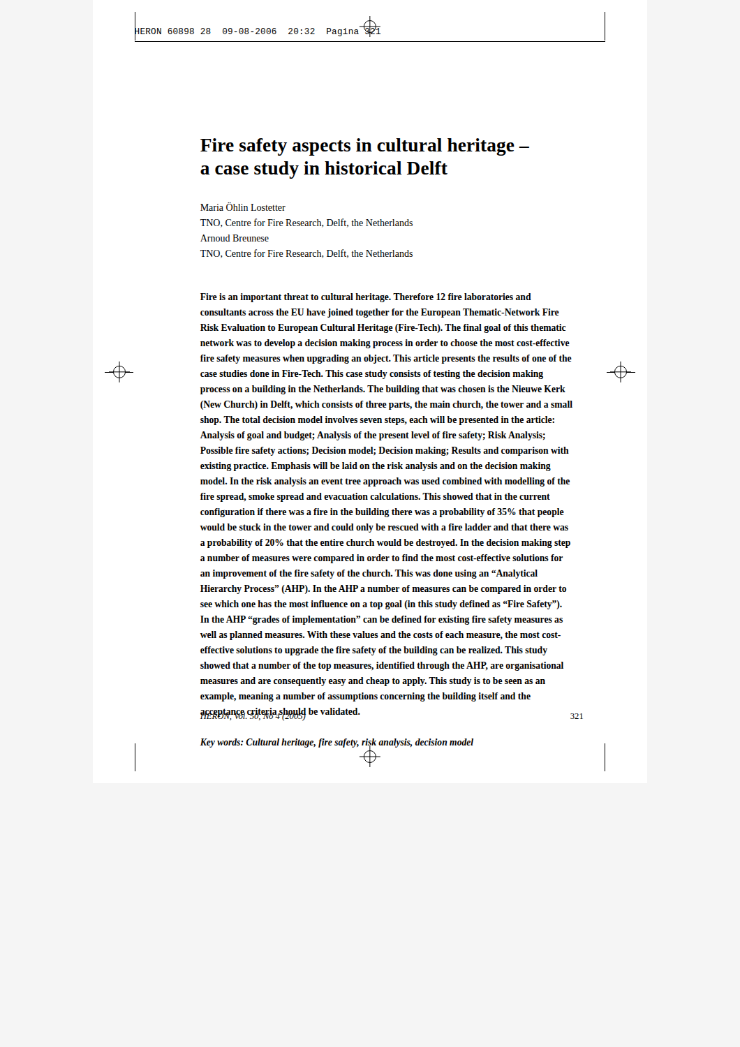HERON 60898 28 09-08-2006 20:32 Pagina 321
Fire safety aspects in cultural heritage –
a case study in historical Delft
Maria Öhlin Lostetter
TNO, Centre for Fire Research, Delft, the Netherlands
Arnoud Breunese
TNO, Centre for Fire Research, Delft, the Netherlands
Fire is an important threat to cultural heritage. Therefore 12 fire laboratories and consultants across the EU have joined together for the European Thematic-Network Fire Risk Evaluation to European Cultural Heritage (Fire-Tech). The final goal of this thematic network was to develop a decision making process in order to choose the most cost-effective fire safety measures when upgrading an object. This article presents the results of one of the case studies done in Fire-Tech. This case study consists of testing the decision making process on a building in the Netherlands. The building that was chosen is the Nieuwe Kerk (New Church) in Delft, which consists of three parts, the main church, the tower and a small shop. The total decision model involves seven steps, each will be presented in the article: Analysis of goal and budget; Analysis of the present level of fire safety; Risk Analysis; Possible fire safety actions; Decision model; Decision making; Results and comparison with existing practice. Emphasis will be laid on the risk analysis and on the decision making model. In the risk analysis an event tree approach was used combined with modelling of the fire spread, smoke spread and evacuation calculations. This showed that in the current configuration if there was a fire in the building there was a probability of 35% that people would be stuck in the tower and could only be rescued with a fire ladder and that there was a probability of 20% that the entire church would be destroyed. In the decision making step a number of measures were compared in order to find the most cost-effective solutions for an improvement of the fire safety of the church. This was done using an “Analytical Hierarchy Process” (AHP). In the AHP a number of measures can be compared in order to see which one has the most influence on a top goal (in this study defined as “Fire Safety”). In the AHP “grades of implementation” can be defined for existing fire safety measures as well as planned measures. With these values and the costs of each measure, the most cost-effective solutions to upgrade the fire safety of the building can be realized. This study showed that a number of the top measures, identified through the AHP, are organisational measures and are consequently easy and cheap to apply. This study is to be seen as an example, meaning a number of assumptions concerning the building itself and the acceptance criteria should be validated.
Key words: Cultural heritage, fire safety, risk analysis, decision model
HERON, Vol. 50, No 4 (2005) 321